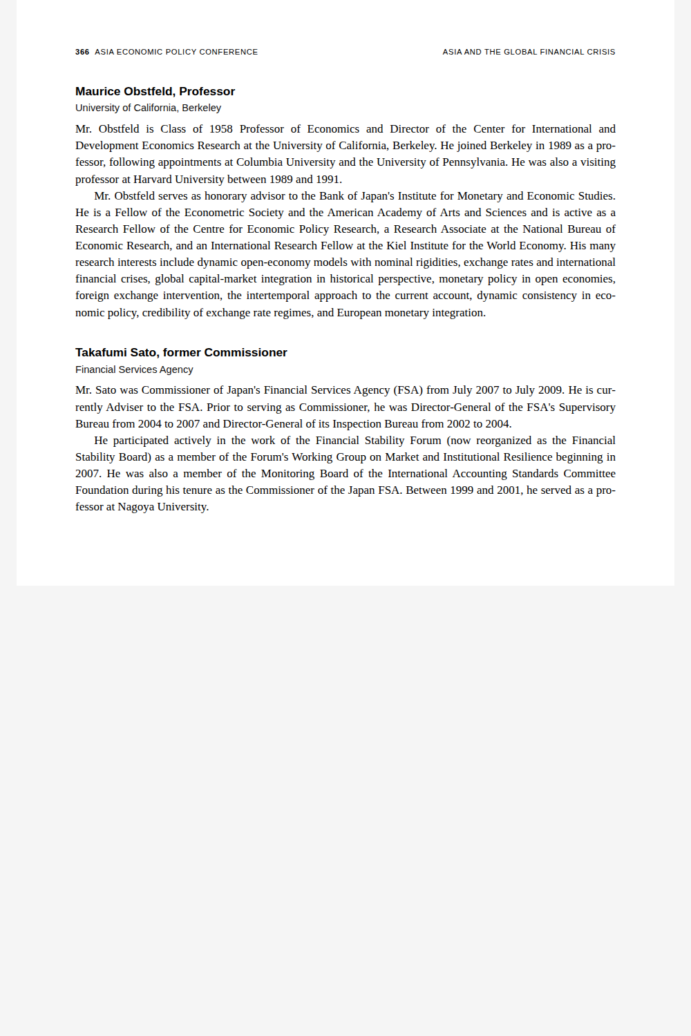366 Asia Economic Policy Conference Asia and the Global Financial Crisis
Maurice Obstfeld, Professor
University of California, Berkeley
Mr. Obstfeld is Class of 1958 Professor of Economics and Director of the Center for International and Development Economics Research at the University of California, Berkeley. He joined Berkeley in 1989 as a professor, following appointments at Columbia University and the University of Pennsylvania. He was also a visiting professor at Harvard University between 1989 and 1991.
Mr. Obstfeld serves as honorary advisor to the Bank of Japan's Institute for Monetary and Economic Studies. He is a Fellow of the Econometric Society and the American Academy of Arts and Sciences and is active as a Research Fellow of the Centre for Economic Policy Research, a Research Associate at the National Bureau of Economic Research, and an International Research Fellow at the Kiel Institute for the World Economy. His many research interests include dynamic open-economy models with nominal rigidities, exchange rates and international financial crises, global capital-market integration in historical perspective, monetary policy in open economies, foreign exchange intervention, the intertemporal approach to the current account, dynamic consistency in economic policy, credibility of exchange rate regimes, and European monetary integration.
Takafumi Sato, former Commissioner
Financial Services Agency
Mr. Sato was Commissioner of Japan's Financial Services Agency (FSA) from July 2007 to July 2009. He is currently Adviser to the FSA. Prior to serving as Commissioner, he was Director-General of the FSA's Supervisory Bureau from 2004 to 2007 and Director-General of its Inspection Bureau from 2002 to 2004.
He participated actively in the work of the Financial Stability Forum (now reorganized as the Financial Stability Board) as a member of the Forum's Working Group on Market and Institutional Resilience beginning in 2007. He was also a member of the Monitoring Board of the International Accounting Standards Committee Foundation during his tenure as the Commissioner of the Japan FSA. Between 1999 and 2001, he served as a professor at Nagoya University.